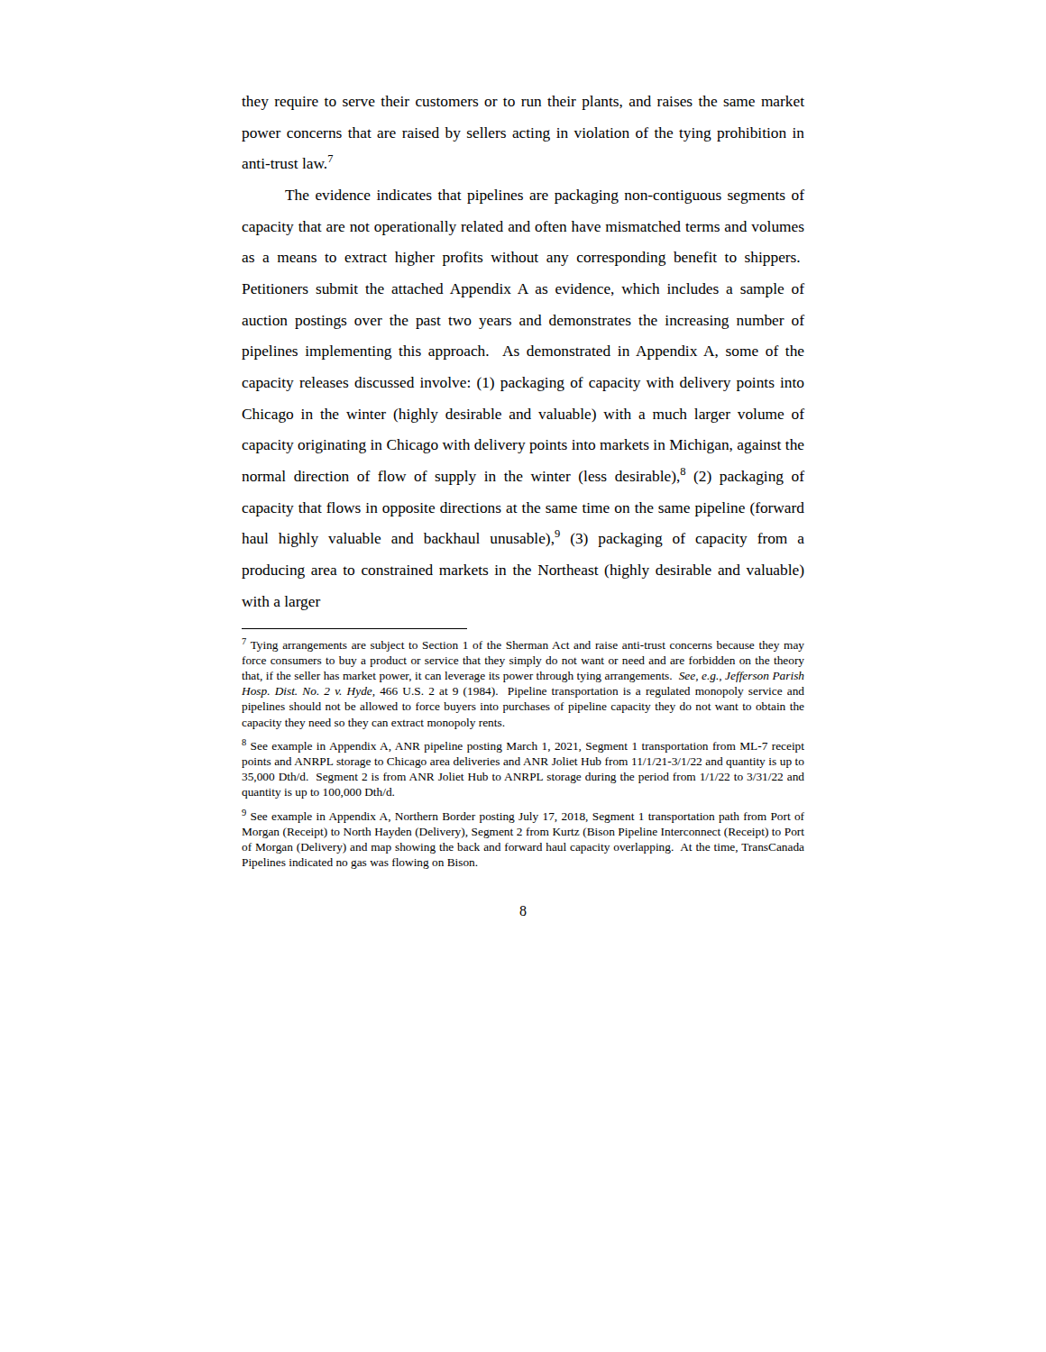they require to serve their customers or to run their plants, and raises the same market power concerns that are raised by sellers acting in violation of the tying prohibition in anti-trust law.7
The evidence indicates that pipelines are packaging non-contiguous segments of capacity that are not operationally related and often have mismatched terms and volumes as a means to extract higher profits without any corresponding benefit to shippers. Petitioners submit the attached Appendix A as evidence, which includes a sample of auction postings over the past two years and demonstrates the increasing number of pipelines implementing this approach. As demonstrated in Appendix A, some of the capacity releases discussed involve: (1) packaging of capacity with delivery points into Chicago in the winter (highly desirable and valuable) with a much larger volume of capacity originating in Chicago with delivery points into markets in Michigan, against the normal direction of flow of supply in the winter (less desirable),8 (2) packaging of capacity that flows in opposite directions at the same time on the same pipeline (forward haul highly valuable and backhaul unusable),9 (3) packaging of capacity from a producing area to constrained markets in the Northeast (highly desirable and valuable) with a larger
7 Tying arrangements are subject to Section 1 of the Sherman Act and raise anti-trust concerns because they may force consumers to buy a product or service that they simply do not want or need and are forbidden on the theory that, if the seller has market power, it can leverage its power through tying arrangements. See, e.g., Jefferson Parish Hosp. Dist. No. 2 v. Hyde, 466 U.S. 2 at 9 (1984). Pipeline transportation is a regulated monopoly service and pipelines should not be allowed to force buyers into purchases of pipeline capacity they do not want to obtain the capacity they need so they can extract monopoly rents.
8 See example in Appendix A, ANR pipeline posting March 1, 2021, Segment 1 transportation from ML-7 receipt points and ANRPL storage to Chicago area deliveries and ANR Joliet Hub from 11/1/21-3/1/22 and quantity is up to 35,000 Dth/d. Segment 2 is from ANR Joliet Hub to ANRPL storage during the period from 1/1/22 to 3/31/22 and quantity is up to 100,000 Dth/d.
9 See example in Appendix A, Northern Border posting July 17, 2018, Segment 1 transportation path from Port of Morgan (Receipt) to North Hayden (Delivery), Segment 2 from Kurtz (Bison Pipeline Interconnect (Receipt) to Port of Morgan (Delivery) and map showing the back and forward haul capacity overlapping. At the time, TransCanada Pipelines indicated no gas was flowing on Bison.
8